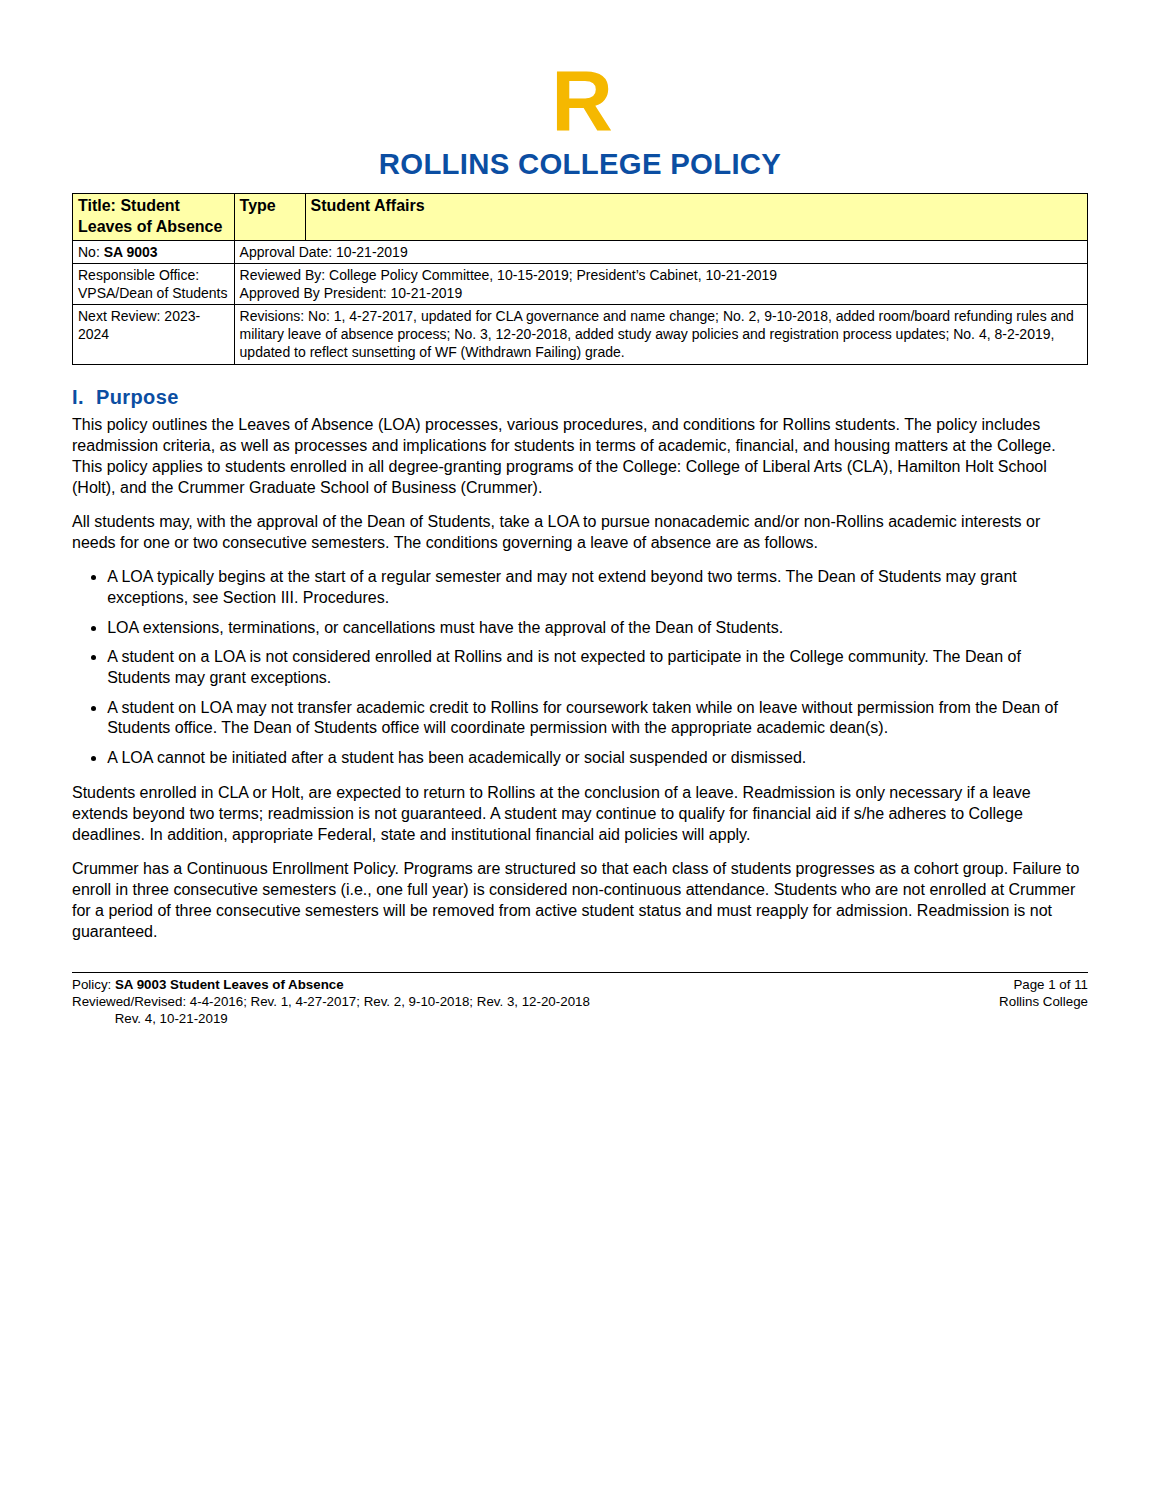R
ROLLINS COLLEGE POLICY
| Title: Student Leaves of Absence | Type | Student Affairs |
| No: SA 9003 | Approval Date: 10-21-2019 |
| Responsible Office: VPSA/Dean of Students | Reviewed By: College Policy Committee, 10-15-2019; President’s Cabinet, 10-21-2019 Approved By President: 10-21-2019 |
| Next Review: 2023-2024 | Revisions: No: 1, 4-27-2017, updated for CLA governance and name change; No. 2, 9-10-2018, added room/board refunding rules and military leave of absence process; No. 3, 12-20-2018, added study away policies and registration process updates; No. 4, 8-2-2019, updated to reflect sunsetting of WF (Withdrawn Failing) grade. |
I. Purpose
This policy outlines the Leaves of Absence (LOA) processes, various procedures, and conditions for Rollins students. The policy includes readmission criteria, as well as processes and implications for students in terms of academic, financial, and housing matters at the College. This policy applies to students enrolled in all degree-granting programs of the College: College of Liberal Arts (CLA), Hamilton Holt School (Holt), and the Crummer Graduate School of Business (Crummer).
All students may, with the approval of the Dean of Students, take a LOA to pursue nonacademic and/or non-Rollins academic interests or needs for one or two consecutive semesters. The conditions governing a leave of absence are as follows.
A LOA typically begins at the start of a regular semester and may not extend beyond two terms. The Dean of Students may grant exceptions, see Section III. Procedures.
LOA extensions, terminations, or cancellations must have the approval of the Dean of Students.
A student on a LOA is not considered enrolled at Rollins and is not expected to participate in the College community. The Dean of Students may grant exceptions.
A student on LOA may not transfer academic credit to Rollins for coursework taken while on leave without permission from the Dean of Students office. The Dean of Students office will coordinate permission with the appropriate academic dean(s).
A LOA cannot be initiated after a student has been academically or social suspended or dismissed.
Students enrolled in CLA or Holt, are expected to return to Rollins at the conclusion of a leave. Readmission is only necessary if a leave extends beyond two terms; readmission is not guaranteed. A student may continue to qualify for financial aid if s/he adheres to College deadlines. In addition, appropriate Federal, state and institutional financial aid policies will apply.
Crummer has a Continuous Enrollment Policy. Programs are structured so that each class of students progresses as a cohort group. Failure to enroll in three consecutive semesters (i.e., one full year) is considered non-continuous attendance. Students who are not enrolled at Crummer for a period of three consecutive semesters will be removed from active student status and must reapply for admission. Readmission is not guaranteed.
Policy: SA 9003 Student Leaves of Absence
Reviewed/Revised: 4-4-2016; Rev. 1, 4-27-2017; Rev. 2, 9-10-2018; Rev. 3, 12-20-2018
Rev. 4, 10-21-2019
Page 1 of 11
Rollins College